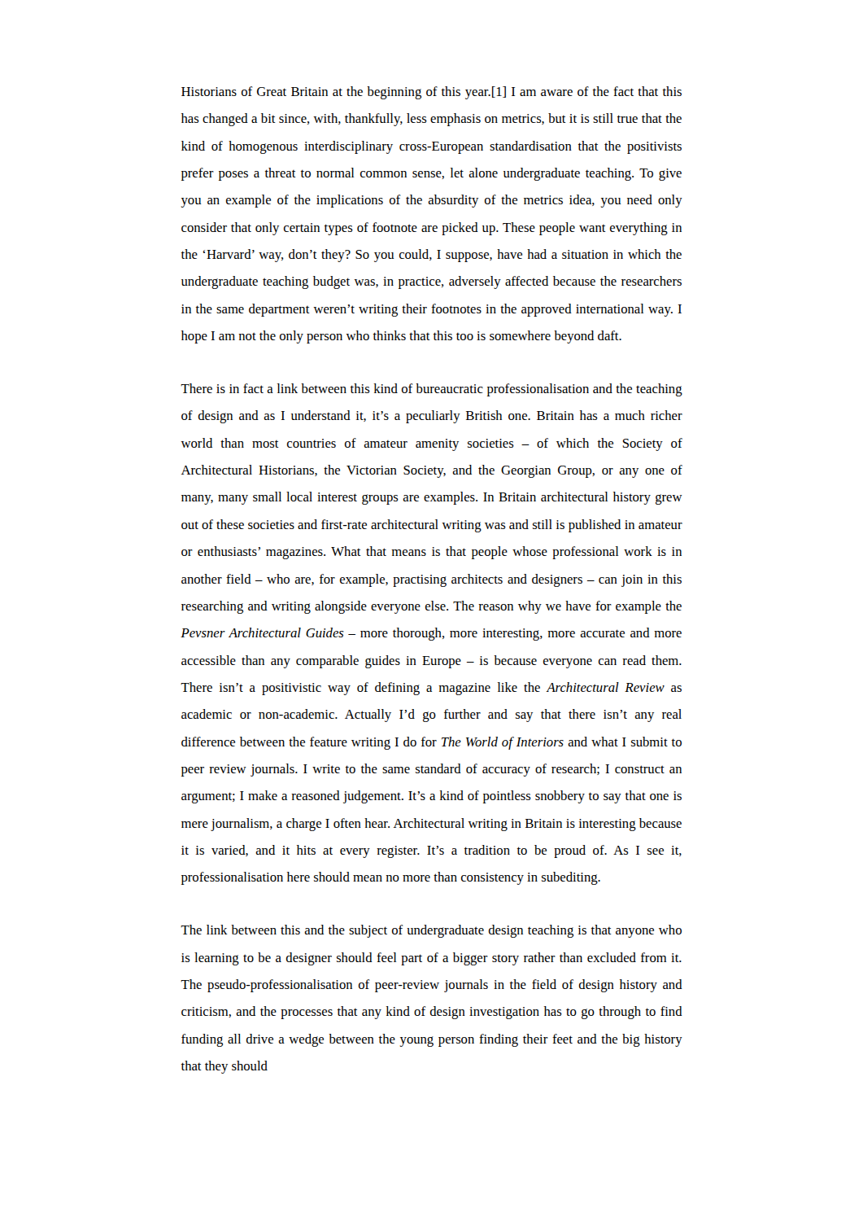Historians of Great Britain at the beginning of this year.[1] I am aware of the fact that this has changed a bit since, with, thankfully, less emphasis on metrics, but it is still true that the kind of homogenous interdisciplinary cross-European standardisation that the positivists prefer poses a threat to normal common sense, let alone undergraduate teaching. To give you an example of the implications of the absurdity of the metrics idea, you need only consider that only certain types of footnote are picked up. These people want everything in the ‘Harvard’ way, don’t they? So you could, I suppose, have had a situation in which the undergraduate teaching budget was, in practice, adversely affected because the researchers in the same department weren’t writing their footnotes in the approved international way. I hope I am not the only person who thinks that this too is somewhere beyond daft.
There is in fact a link between this kind of bureaucratic professionalisation and the teaching of design and as I understand it, it’s a peculiarly British one. Britain has a much richer world than most countries of amateur amenity societies – of which the Society of Architectural Historians, the Victorian Society, and the Georgian Group, or any one of many, many small local interest groups are examples. In Britain architectural history grew out of these societies and first-rate architectural writing was and still is published in amateur or enthusiasts’ magazines. What that means is that people whose professional work is in another field – who are, for example, practising architects and designers – can join in this researching and writing alongside everyone else. The reason why we have for example the Pevsner Architectural Guides – more thorough, more interesting, more accurate and more accessible than any comparable guides in Europe – is because everyone can read them. There isn’t a positivistic way of defining a magazine like the Architectural Review as academic or non-academic. Actually I’d go further and say that there isn’t any real difference between the feature writing I do for The World of Interiors and what I submit to peer review journals. I write to the same standard of accuracy of research; I construct an argument; I make a reasoned judgement. It’s a kind of pointless snobbery to say that one is mere journalism, a charge I often hear. Architectural writing in Britain is interesting because it is varied, and it hits at every register. It’s a tradition to be proud of. As I see it, professionalisation here should mean no more than consistency in subediting.
The link between this and the subject of undergraduate design teaching is that anyone who is learning to be a designer should feel part of a bigger story rather than excluded from it. The pseudo-professionalisation of peer-review journals in the field of design history and criticism, and the processes that any kind of design investigation has to go through to find funding all drive a wedge between the young person finding their feet and the big history that they should